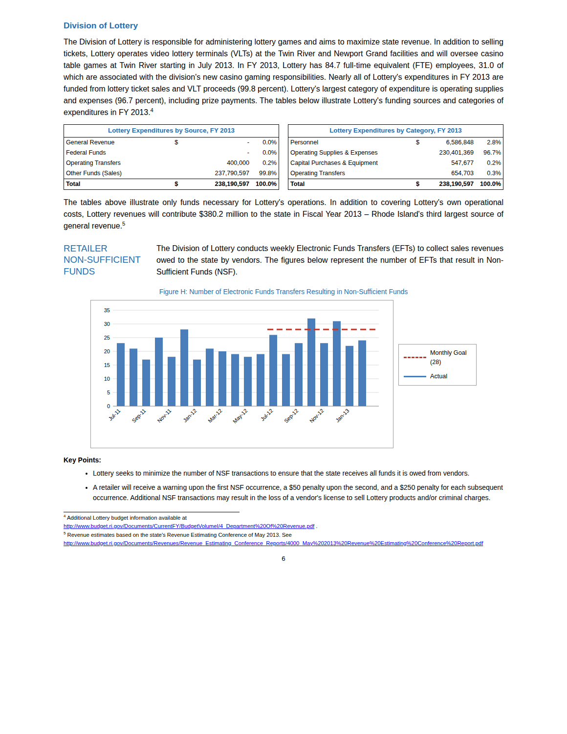Division of Lottery
The Division of Lottery is responsible for administering lottery games and aims to maximize state revenue. In addition to selling tickets, Lottery operates video lottery terminals (VLTs) at the Twin River and Newport Grand facilities and will oversee casino table games at Twin River starting in July 2013. In FY 2013, Lottery has 84.7 full-time equivalent (FTE) employees, 31.0 of which are associated with the division's new casino gaming responsibilities. Nearly all of Lottery's expenditures in FY 2013 are funded from lottery ticket sales and VLT proceeds (99.8 percent). Lottery's largest category of expenditure is operating supplies and expenses (96.7 percent), including prize payments. The tables below illustrate Lottery's funding sources and categories of expenditures in FY 2013.4
Lottery Expenditures by Source, FY 2013
| General Revenue | $ | - | 0.0% |
| Federal Funds | | - | 0.0% |
| Operating Transfers | | 400,000 | 0.2% |
| Other Funds (Sales) | | 237,790,597 | 99.8% |
| Total | $ | 238,190,597 | 100.0% |
Lottery Expenditures by Category, FY 2013
| Personnel | $ | 6,586,848 | 2.8% |
| Operating Supplies & Expenses | | 230,401,369 | 96.7% |
| Capital Purchases & Equipment | | 547,677 | 0.2% |
| Operating Transfers | | 654,703 | 0.3% |
| Total | $ | 238,190,597 | 100.0% |
The tables above illustrate only funds necessary for Lottery's operations. In addition to covering Lottery's own operational costs, Lottery revenues will contribute $380.2 million to the state in Fiscal Year 2013 – Rhode Island's third largest source of general revenue.5
RETAILER
NON-SUFFICIENT
FUNDS
The Division of Lottery conducts weekly Electronic Funds Transfers (EFTs) to collect sales revenues owed to the state by vendors. The figures below represent the number of EFTs that result in Non-Sufficient Funds (NSF).
Figure H: Number of Electronic Funds Transfers Resulting in Non-Sufficient Funds
35 30 25 20 15 10 5 0 Jul-11 Sep-11 Nov-11 Jan-12 Mar-12 May-12 Jul-12 Sep-12 Nov-12 Jan-13
Monthly Goal (28)
Actual
Key Points:
Lottery seeks to minimize the number of NSF transactions to ensure that the state receives all funds it is owed from vendors.
A retailer will receive a warning upon the first NSF occurrence, a $50 penalty upon the second, and a $250 penalty for each subsequent occurrence. Additional NSF transactions may result in the loss of a vendor's license to sell Lottery products and/or criminal charges.
4 Additional Lottery budget information available at
http://www.budget.ri.gov/Documents/CurrentFY/BudgetVolumeI/4_Department%20Of%20Revenue.pdf .
5 Revenue estimates based on the state's Revenue Estimating Conference of May 2013. See
http://www.budget.ri.gov/Documents/Revenues/Revenue_Estimating_Conference_Reports/4000_May%202013%20Revenue%20Estimating%20Conference%20Report.pdf
6